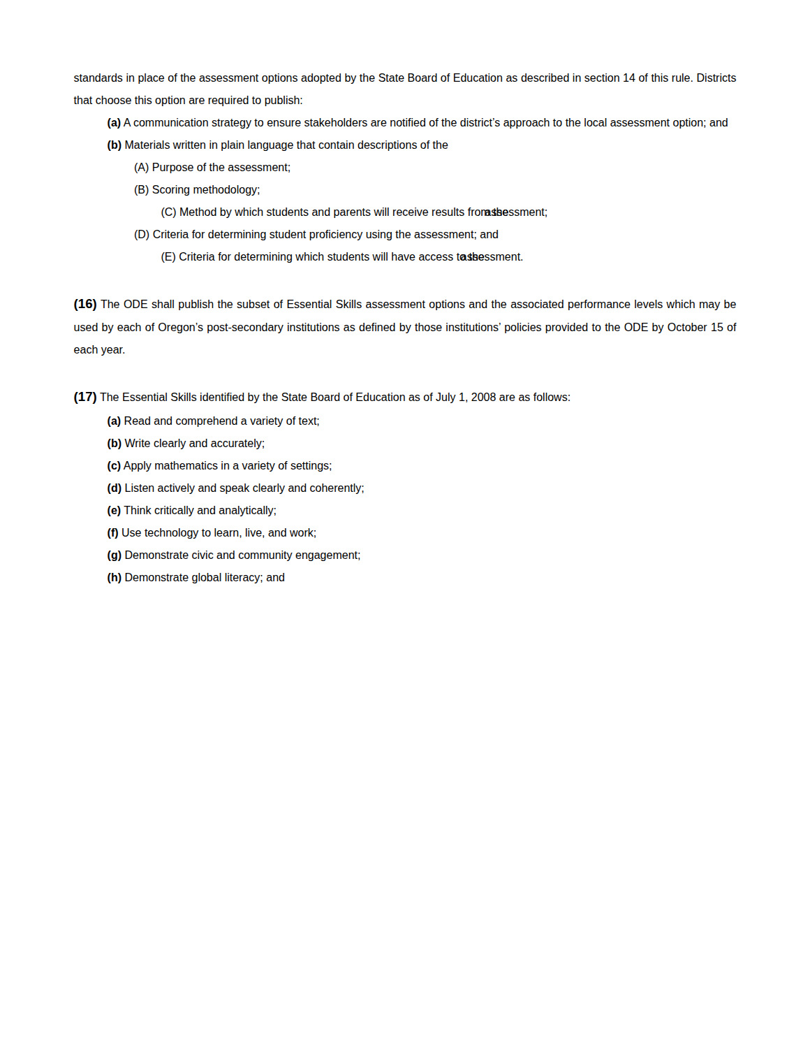standards in place of the assessment options adopted by the State Board of Education as described in section 14 of this rule. Districts that choose this option are required to publish:
(a) A communication strategy to ensure stakeholders are notified of the district’s approach to the local assessment option; and
(b) Materials written in plain language that contain descriptions of the
(A) Purpose of the assessment;
(B) Scoring methodology;
(C) Method by which students and parents will receive results from the assessment;
(D) Criteria for determining student proficiency using the assessment; and
(E) Criteria for determining which students will have access to the assessment.
(16) The ODE shall publish the subset of Essential Skills assessment options and the associated performance levels which may be used by each of Oregon’s post-secondary institutions as defined by those institutions’ policies provided to the ODE by October 15 of each year.
(17) The Essential Skills identified by the State Board of Education as of July 1, 2008 are as follows:
(a) Read and comprehend a variety of text;
(b) Write clearly and accurately;
(c) Apply mathematics in a variety of settings;
(d) Listen actively and speak clearly and coherently;
(e) Think critically and analytically;
(f) Use technology to learn, live, and work;
(g) Demonstrate civic and community engagement;
(h) Demonstrate global literacy; and